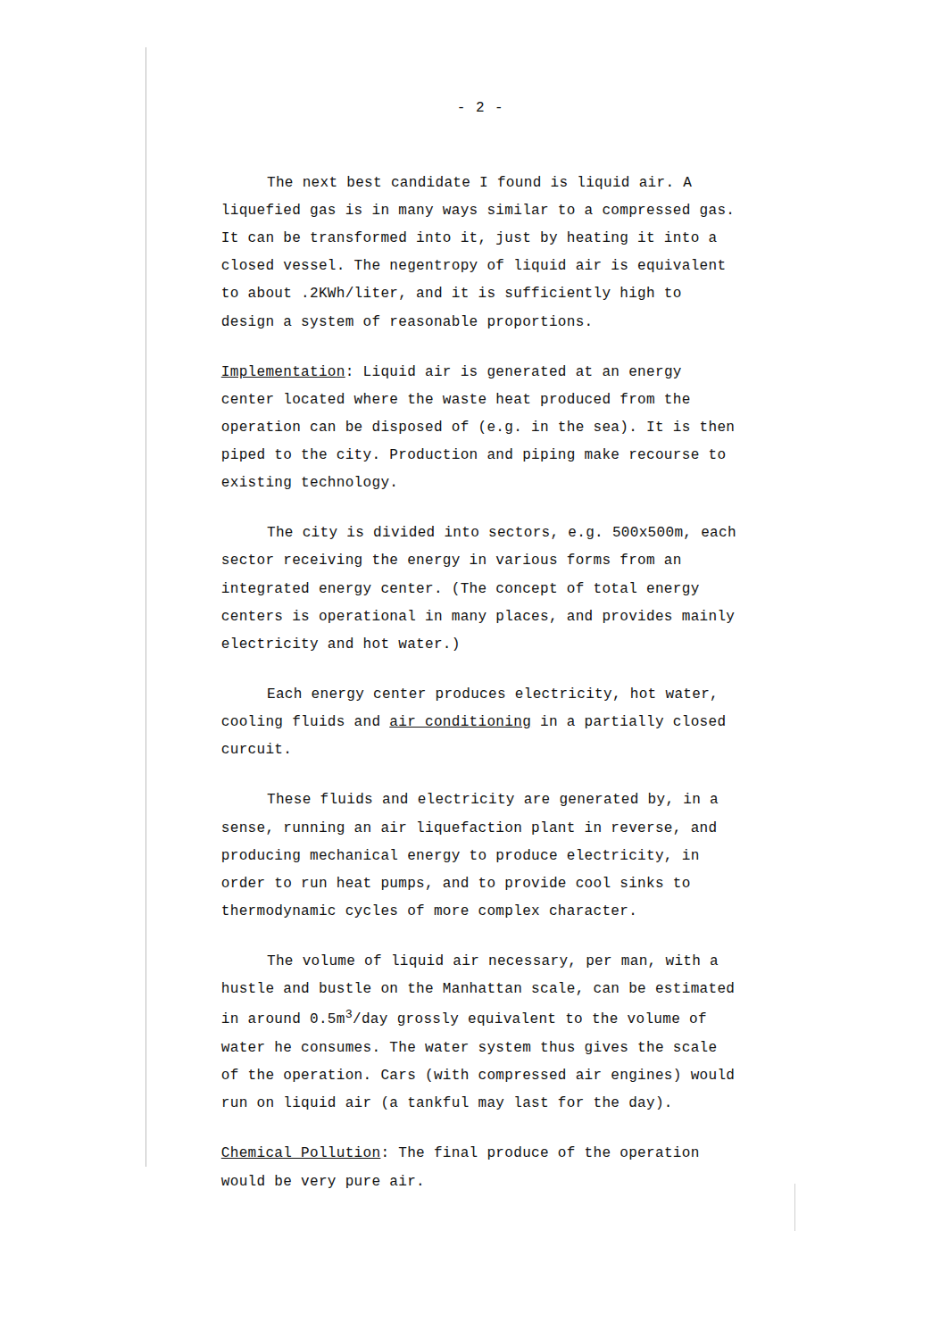- 2 -
The next best candidate I found is liquid air. A liquefied gas is in many ways similar to a compressed gas. It can be transformed into it, just by heating it into a closed vessel. The negentropy of liquid air is equivalent to about .2KWh/liter, and it is sufficiently high to design a system of reasonable proportions.
Implementation: Liquid air is generated at an energy center located where the waste heat produced from the operation can be disposed of (e.g. in the sea). It is then piped to the city. Production and piping make recourse to existing technology.
The city is divided into sectors, e.g. 500x500m, each sector receiving the energy in various forms from an integrated energy center. (The concept of total energy centers is operational in many places, and provides mainly electricity and hot water.)
Each energy center produces electricity, hot water, cooling fluids and air conditioning in a partially closed curcuit.
These fluids and electricity are generated by, in a sense, running an air liquefaction plant in reverse, and producing mechanical energy to produce electricity, in order to run heat pumps, and to provide cool sinks to thermodynamic cycles of more complex character.
The volume of liquid air necessary, per man, with a hustle and bustle on the Manhattan scale, can be estimated in around 0.5m3/day grossly equivalent to the volume of water he consumes. The water system thus gives the scale of the operation. Cars (with compressed air engines) would run on liquid air (a tankful may last for the day).
Chemical Pollution: The final produce of the operation would be very pure air.